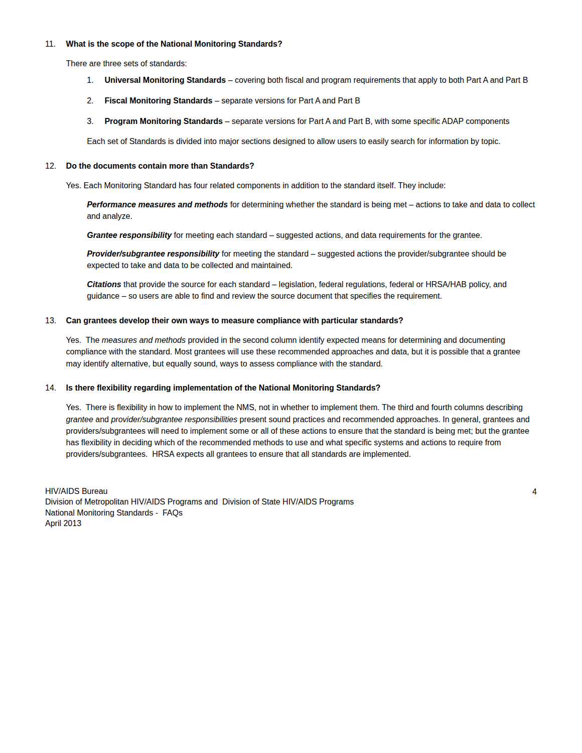What is the scope of the National Monitoring Standards?
There are three sets of standards:
Universal Monitoring Standards – covering both fiscal and program requirements that apply to both Part A and Part B
Fiscal Monitoring Standards – separate versions for Part A and Part B
Program Monitoring Standards – separate versions for Part A and Part B, with some specific ADAP components
Each set of Standards is divided into major sections designed to allow users to easily search for information by topic.
Do the documents contain more than Standards?
Yes. Each Monitoring Standard has four related components in addition to the standard itself. They include:
Performance measures and methods for determining whether the standard is being met – actions to take and data to collect and analyze.
Grantee responsibility for meeting each standard – suggested actions, and data requirements for the grantee.
Provider/subgrantee responsibility for meeting the standard – suggested actions the provider/subgrantee should be expected to take and data to be collected and maintained.
Citations that provide the source for each standard – legislation, federal regulations, federal or HRSA/HAB policy, and guidance – so users are able to find and review the source document that specifies the requirement.
Can grantees develop their own ways to measure compliance with particular standards?
Yes. The measures and methods provided in the second column identify expected means for determining and documenting compliance with the standard. Most grantees will use these recommended approaches and data, but it is possible that a grantee may identify alternative, but equally sound, ways to assess compliance with the standard.
Is there flexibility regarding implementation of the National Monitoring Standards?
Yes. There is flexibility in how to implement the NMS, not in whether to implement them. The third and fourth columns describing grantee and provider/subgrantee responsibilities present sound practices and recommended approaches. In general, grantees and providers/subgrantees will need to implement some or all of these actions to ensure that the standard is being met; but the grantee has flexibility in deciding which of the recommended methods to use and what specific systems and actions to require from providers/subgrantees. HRSA expects all grantees to ensure that all standards are implemented.
4
HIV/AIDS Bureau
Division of Metropolitan HIV/AIDS Programs and Division of State HIV/AIDS Programs
National Monitoring Standards - FAQs
April 2013